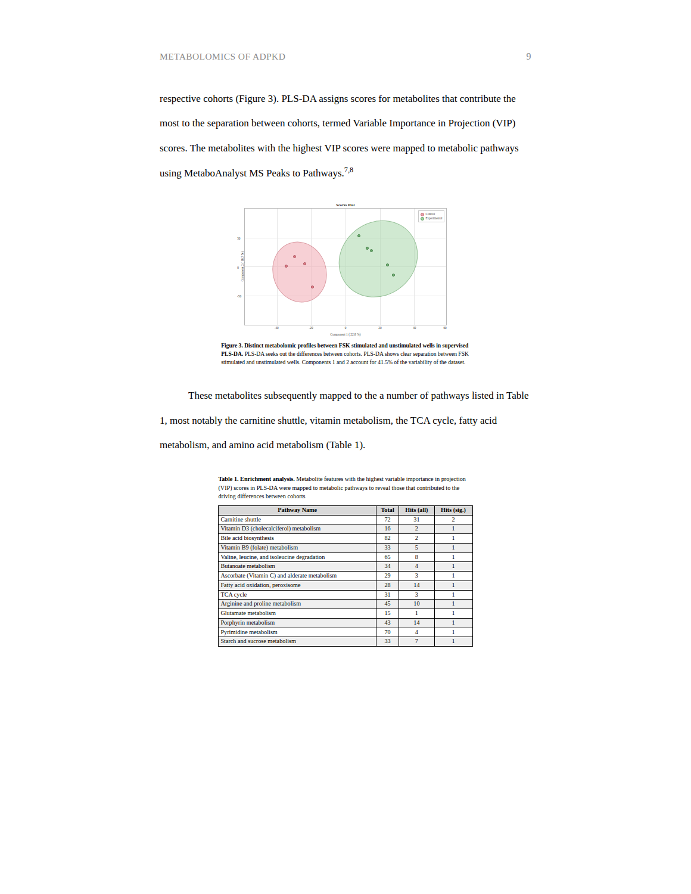Metabolomics of ADPKD 9
respective cohorts (Figure 3). PLS-DA assigns scores for metabolites that contribute the most to the separation between cohorts, termed Variable Importance in Projection (VIP) scores. The metabolites with the highest VIP scores were mapped to metabolic pathways using MetaboAnalyst MS Peaks to Pathways.7,8
Scores Plot
Control
Experimental
50
0
-50
Component 2 ( 18.7 %)
-40 -20 0 20 40 60
Component 1 ( 22.8 %)
Figure 3. Distinct metabolomic profiles between FSK stimulated and unstimulated wells in supervised PLS-DA. PLS-DA seeks out the differences between cohorts. PLS-DA shows clear separation between FSK stimulated and unstimulated wells. Components 1 and 2 account for 41.5% of the variability of the dataset.
These metabolites subsequently mapped to the a number of pathways listed in Table 1, most notably the carnitine shuttle, vitamin metabolism, the TCA cycle, fatty acid metabolism, and amino acid metabolism (Table 1).
Table 1. Enrichment analysis. Metabolite features with the highest variable importance in projection (VIP) scores in PLS-DA were mapped to metabolic pathways to reveal those that contributed to the driving differences between cohorts
| Pathway Name | Total | Hits (all) | Hits (sig.) |
| --- | --- | --- | --- |
| Carnitine shuttle | 72 | 31 | 2 |
| Vitamin D3 (cholecalciferol) metabolism | 16 | 2 | 1 |
| Bile acid biosynthesis | 82 | 2 | 1 |
| Vitamin B9 (folate) metabolism | 33 | 5 | 1 |
| Valine, leucine, and isoleucine degradation | 65 | 8 | 1 |
| Butanoate metabolism | 34 | 4 | 1 |
| Ascorbate (Vitamin C) and alderate metabolism | 29 | 3 | 1 |
| Fatty acid oxidation, peroxisome | 28 | 14 | 1 |
| TCA cycle | 31 | 3 | 1 |
| Arginine and proline metabolism | 45 | 10 | 1 |
| Glutamate metabolism | 15 | 1 | 1 |
| Porphyrin metabolism | 43 | 14 | 1 |
| Pyrimidine metabolism | 70 | 4 | 1 |
| Starch and sucrose metabolism | 33 | 7 | 1 |